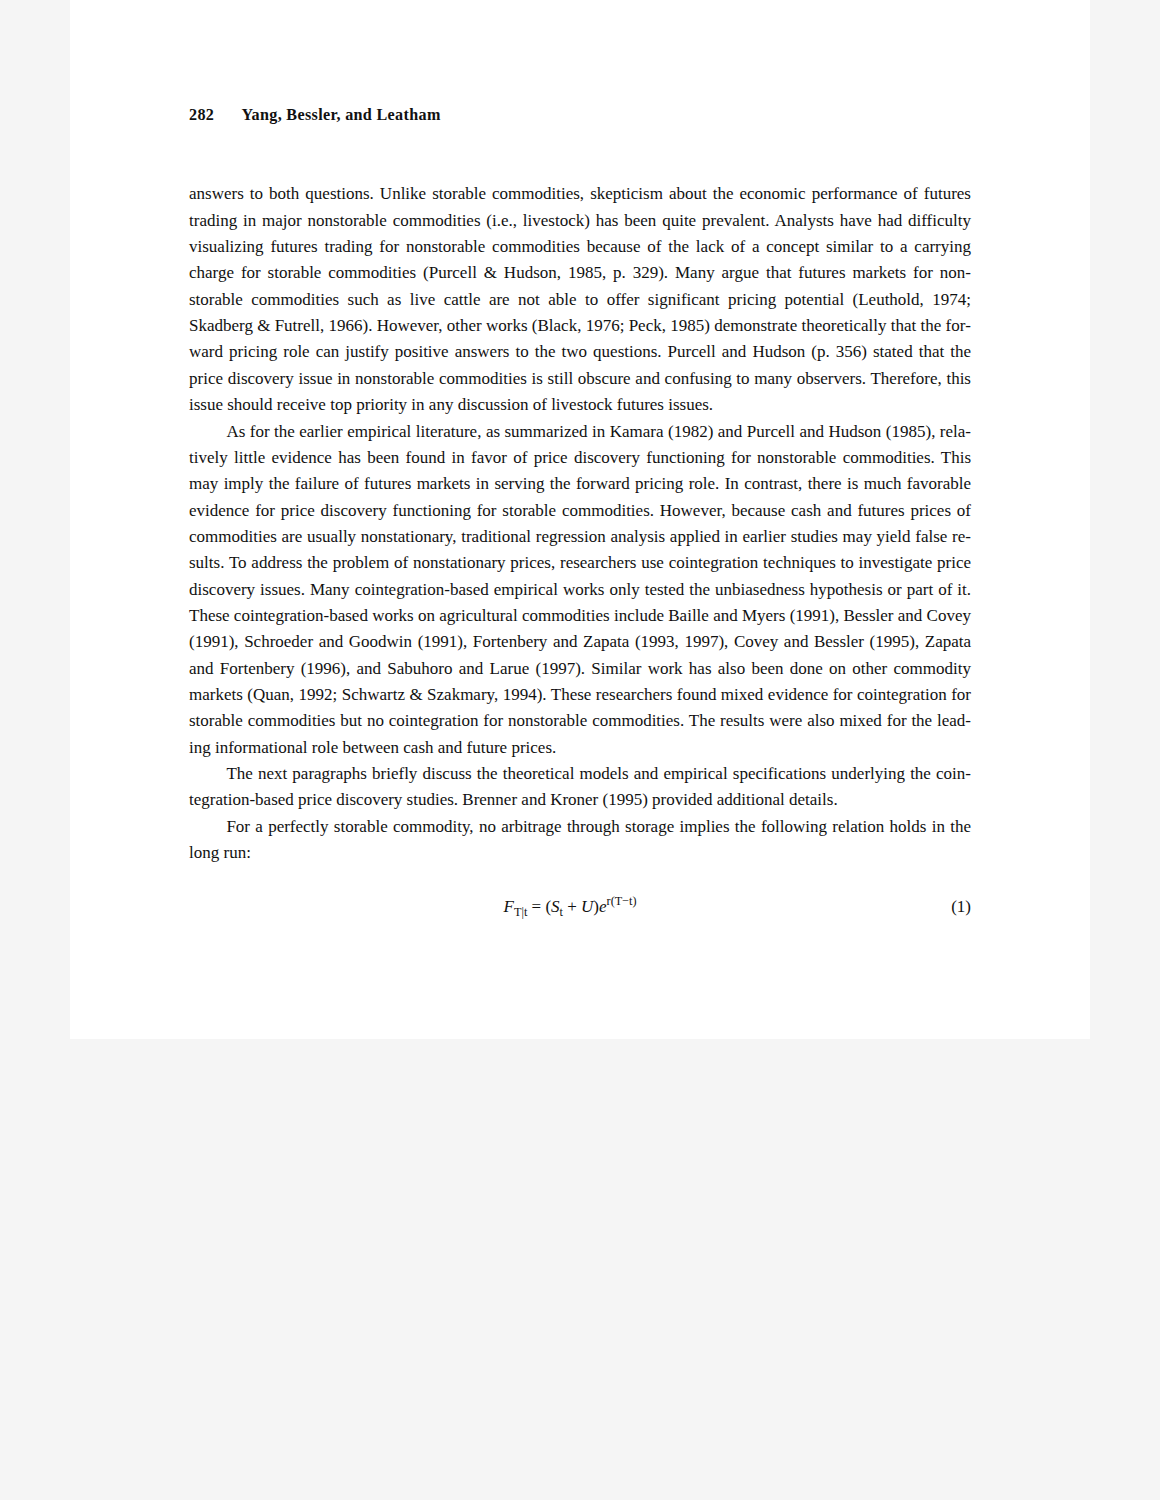282 Yang, Bessler, and Leatham
answers to both questions. Unlike storable commodities, skepticism about the economic performance of futures trading in major nonstorable commodities (i.e., livestock) has been quite prevalent. Analysts have had difficulty visualizing futures trading for nonstorable commodities because of the lack of a concept similar to a carrying charge for storable commodities (Purcell & Hudson, 1985, p. 329). Many argue that futures markets for nonstorable commodities such as live cattle are not able to offer significant pricing potential (Leuthold, 1974; Skadberg & Futrell, 1966). However, other works (Black, 1976; Peck, 1985) demonstrate theoretically that the forward pricing role can justify positive answers to the two questions. Purcell and Hudson (p. 356) stated that the price discovery issue in nonstorable commodities is still obscure and confusing to many observers. Therefore, this issue should receive top priority in any discussion of livestock futures issues.
As for the earlier empirical literature, as summarized in Kamara (1982) and Purcell and Hudson (1985), relatively little evidence has been found in favor of price discovery functioning for nonstorable commodities. This may imply the failure of futures markets in serving the forward pricing role. In contrast, there is much favorable evidence for price discovery functioning for storable commodities. However, because cash and futures prices of commodities are usually nonstationary, traditional regression analysis applied in earlier studies may yield false results. To address the problem of nonstationary prices, researchers use cointegration techniques to investigate price discovery issues. Many cointegration-based empirical works only tested the unbiasedness hypothesis or part of it. These cointegration-based works on agricultural commodities include Baille and Myers (1991), Bessler and Covey (1991), Schroeder and Goodwin (1991), Fortenbery and Zapata (1993, 1997), Covey and Bessler (1995), Zapata and Fortenbery (1996), and Sabuhoro and Larue (1997). Similar work has also been done on other commodity markets (Quan, 1992; Schwartz & Szakmary, 1994). These researchers found mixed evidence for cointegration for storable commodities but no cointegration for nonstorable commodities. The results were also mixed for the leading informational role between cash and future prices.
The next paragraphs briefly discuss the theoretical models and empirical specifications underlying the cointegration-based price discovery studies. Brenner and Kroner (1995) provided additional details.
For a perfectly storable commodity, no arbitrage through storage implies the following relation holds in the long run:
FT|t = (St + U)er(T−t)
(1)